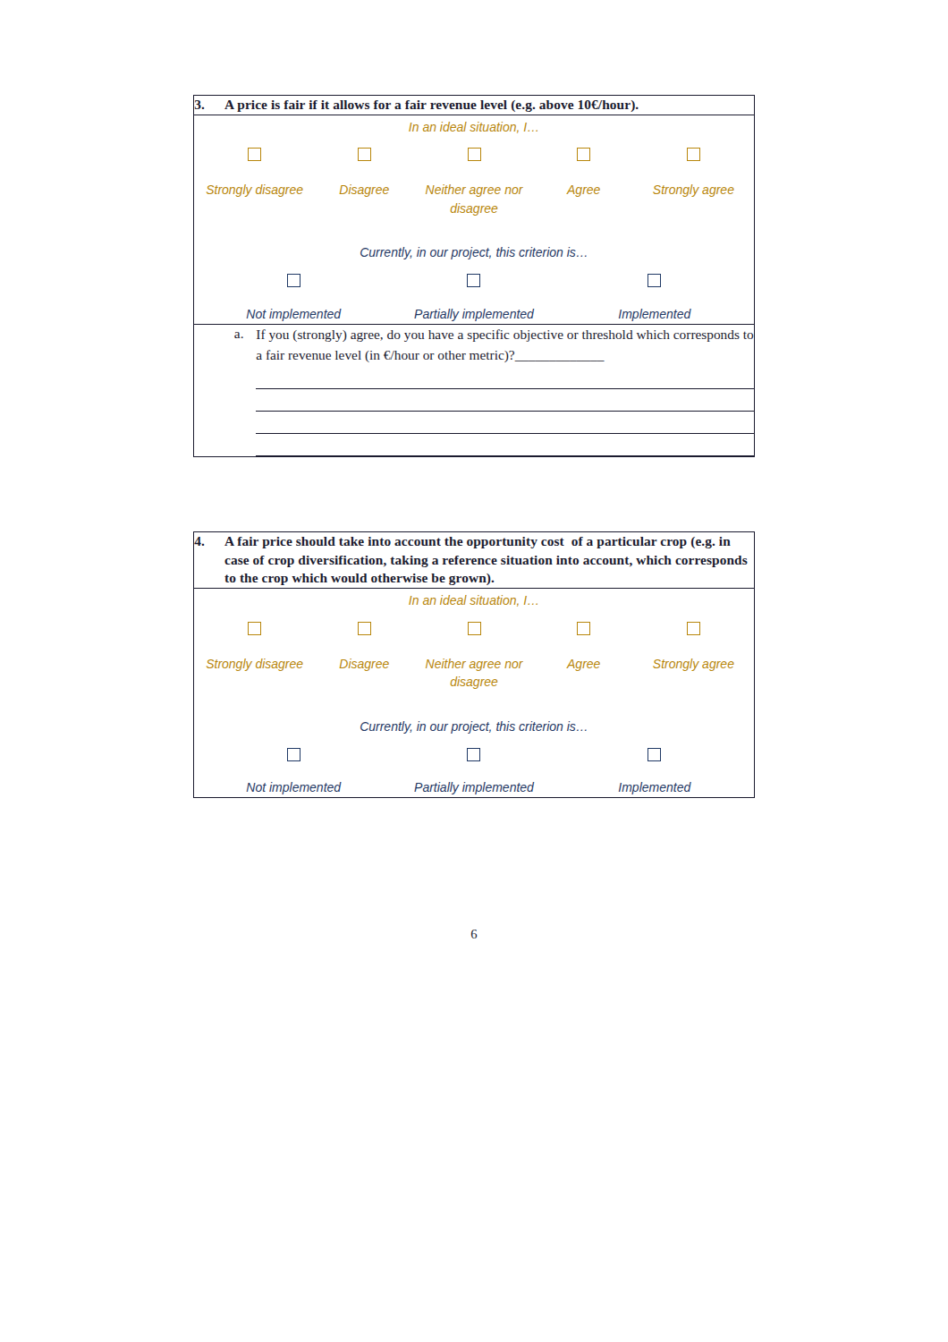| 3. A price is fair if it allows for a fair revenue level (e.g. above 10€/hour). |
| In an ideal situation, I… Strongly disagree Disagree Neither agree nor disagree Agree Strongly agree Currently, in our project, this criterion is… Not implemented Partially implemented Implemented |
| a. If you (strongly) agree, do you have a specific objective or threshold which corresponds to a fair revenue level (in €/hour or other metric)? _____________ |
| 4. A fair price should take into account the opportunity cost of a particular crop (e.g. in case of crop diversification, taking a reference situation into account, which corresponds to the crop which would otherwise be grown). |
| In an ideal situation, I… Strongly disagree Disagree Neither agree nor disagree Agree Strongly agree Currently, in our project, this criterion is… Not implemented Partially implemented Implemented |
6